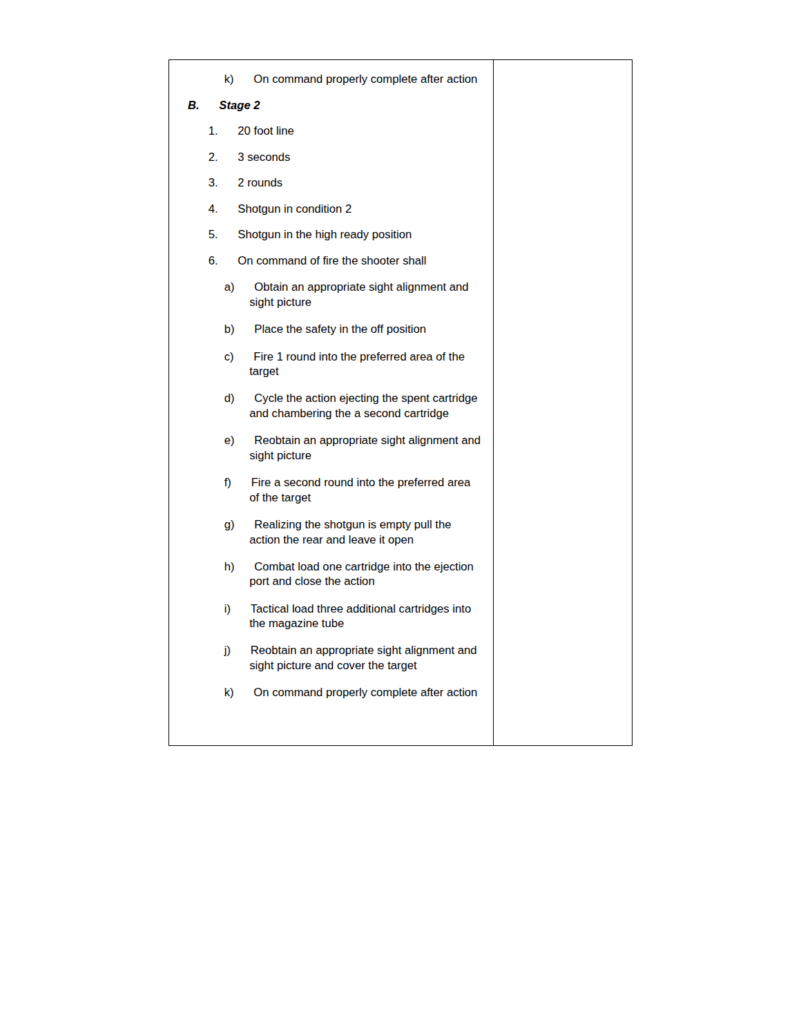| k) On command properly complete after action B. Stage 2 1. 20 foot line 2. 3 seconds 3. 2 rounds 4. Shotgun in condition 2 5. Shotgun in the high ready position 6. On command of fire the shooter shall a) Obtain an appropriate sight alignment and sight picture b) Place the safety in the off position c) Fire 1 round into the preferred area of the target d) Cycle the action ejecting the spent cartridge and chambering the a second cartridge e) Reobtain an appropriate sight alignment and sight picture f) Fire a second round into the preferred area of the target g) Realizing the shotgun is empty pull the action the rear and leave it open h) Combat load one cartridge into the ejection port and close the action i) Tactical load three additional cartridges into the magazine tube j) Reobtain an appropriate sight alignment and sight picture and cover the target k) On command properly complete after action | |